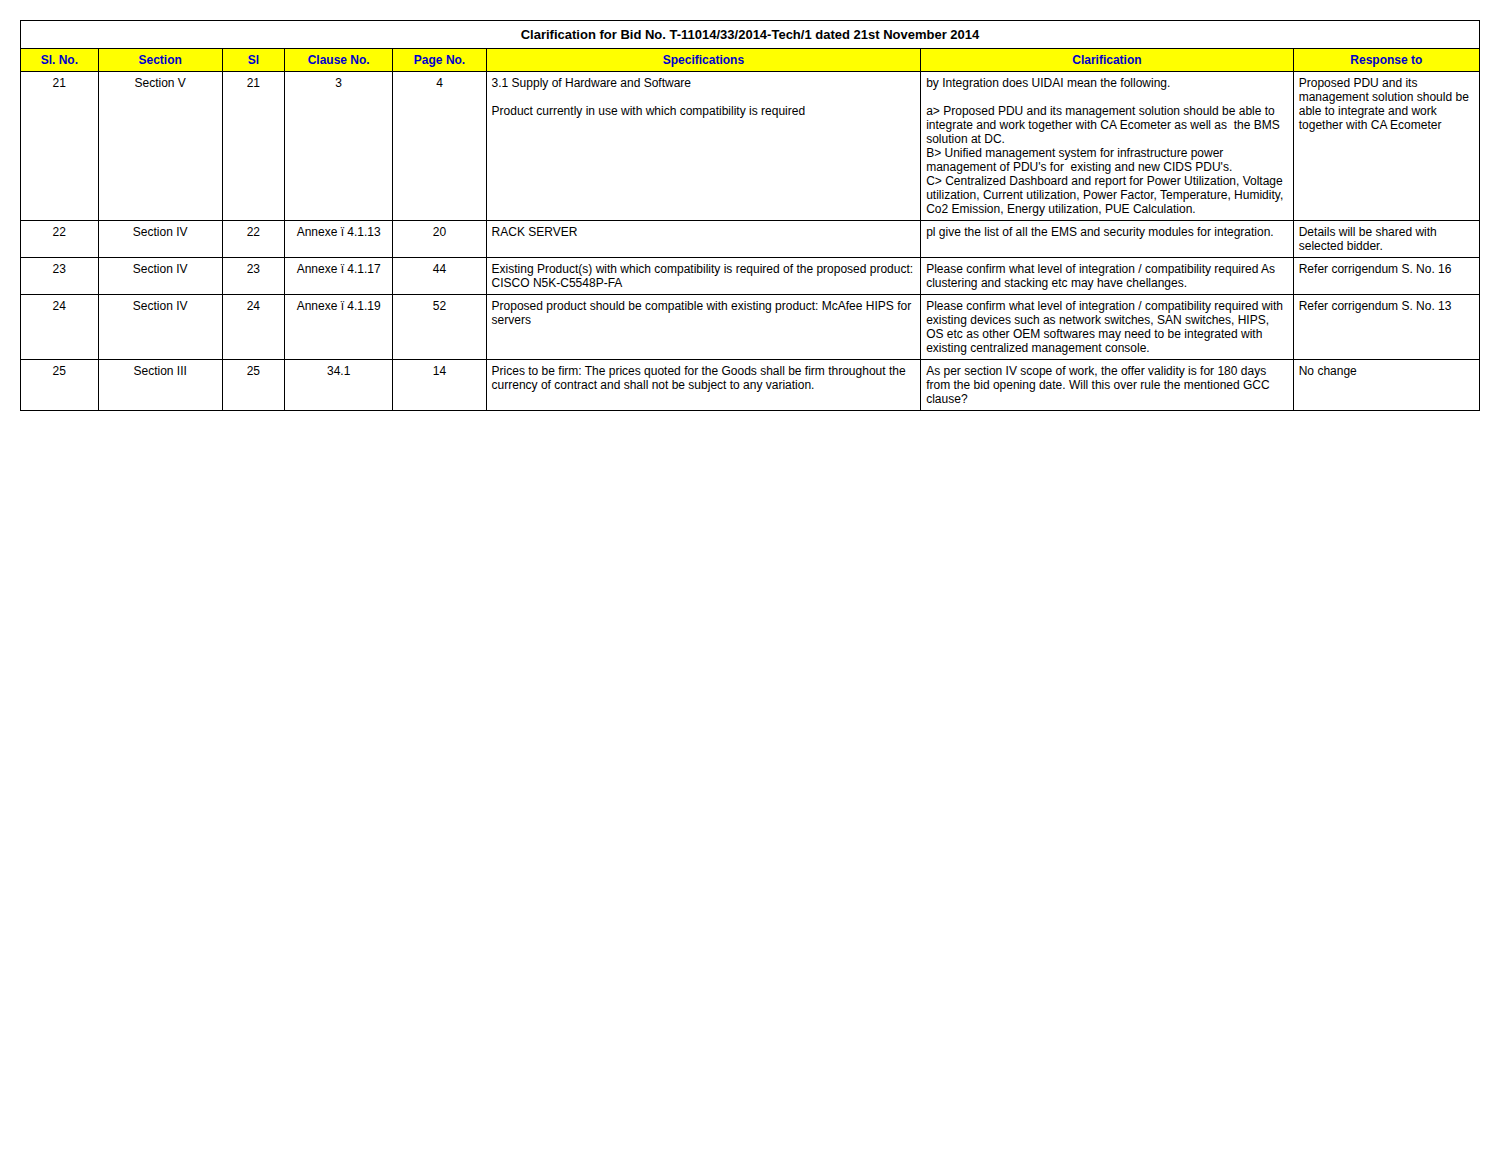Clarification for Bid No. T-11014/33/2014-Tech/1 dated 21st November 2014
| Sl. No. | Section | Sl | Clause No. | Page No. | Specifications | Clarification | Response to |
| --- | --- | --- | --- | --- | --- | --- | --- |
| 21 | Section V | 21 | 3 | 4 | 3.1 Supply of Hardware and Software Product currently in use with which compatibility is required | by Integration does UIDAI mean the following. a> Proposed PDU and its management solution should be able to integrate and work together with CA Ecometer as well as the BMS solution at DC. B> Unified management system for infrastructure power management of PDU's for existing and new CIDS PDU's. C> Centralized Dashboard and report for Power Utilization, Voltage utilization, Current utilization, Power Factor, Temperature, Humidity, Co2 Emission, Energy utilization, PUE Calculation. | Proposed PDU and its management solution should be able to integrate and work together with CA Ecometer |
| 22 | Section IV | 22 | Annexe ï 4.1.13 | 20 | RACK SERVER | pl give the list of all the EMS and security modules for integration. | Details will be shared with selected bidder. |
| 23 | Section IV | 23 | Annexe ï 4.1.17 | 44 | Existing Product(s) with which compatibility is required of the proposed product: CISCO N5K-C5548P-FA | Please confirm what level of integration / compatibility required As clustering and stacking etc may have chellanges. | Refer corrigendum S. No. 16 |
| 24 | Section IV | 24 | Annexe ï 4.1.19 | 52 | Proposed product should be compatible with existing product: McAfee HIPS for servers | Please confirm what level of integration / compatibility required with existing devices such as network switches, SAN switches, HIPS, OS etc as other OEM softwares may need to be integrated with existing centralized management console. | Refer corrigendum S. No. 13 |
| 25 | Section III | 25 | 34.1 | 14 | Prices to be firm: The prices quoted for the Goods shall be firm throughout the currency of contract and shall not be subject to any variation. | As per section IV scope of work, the offer validity is for 180 days from the bid opening date. Will this over rule the mentioned GCC clause? | No change |